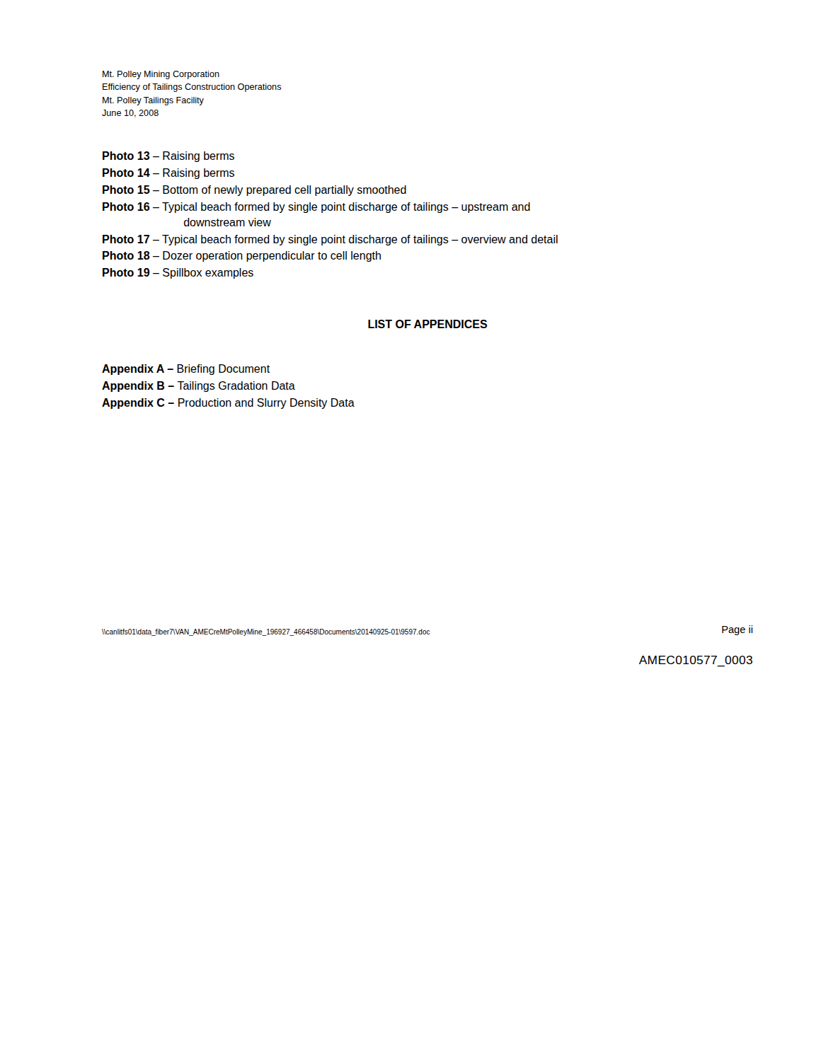Mt. Polley Mining Corporation
Efficiency of Tailings Construction Operations
Mt. Polley Tailings Facility
June 10, 2008
Photo 13 – Raising berms
Photo 14 – Raising berms
Photo 15 – Bottom of newly prepared cell partially smoothed
Photo 16 – Typical beach formed by single point discharge of tailings – upstream and downstream view
Photo 17 – Typical beach formed by single point discharge of tailings – overview and detail
Photo 18 – Dozer operation perpendicular to cell length
Photo 19 – Spillbox examples
LIST OF APPENDICES
Appendix A – Briefing Document
Appendix B – Tailings Gradation Data
Appendix C – Production and Slurry Density Data
\\canlitfs01\data_fiber7\VAN_AMECreMtPolleyMine_196927_466458\Documents\20140925-01\9597.doc Page ii
AMEC010577_0003